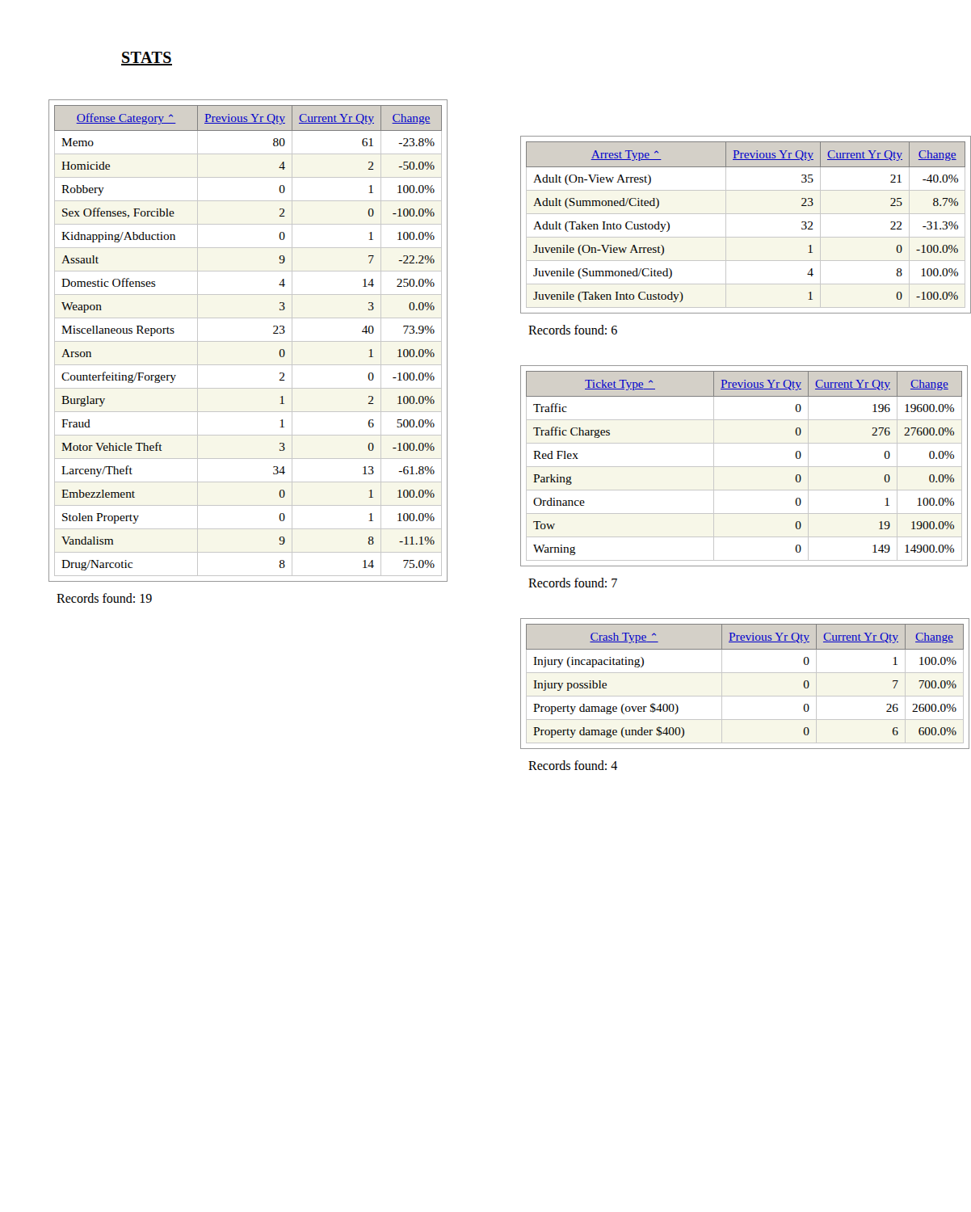STATS
| Offense Category | Previous Yr Qty | Current Yr Qty | Change |
| --- | --- | --- | --- |
| Memo | 80 | 61 | -23.8% |
| Homicide | 4 | 2 | -50.0% |
| Robbery | 0 | 1 | 100.0% |
| Sex Offenses, Forcible | 2 | 0 | -100.0% |
| Kidnapping/Abduction | 0 | 1 | 100.0% |
| Assault | 9 | 7 | -22.2% |
| Domestic Offenses | 4 | 14 | 250.0% |
| Weapon | 3 | 3 | 0.0% |
| Miscellaneous Reports | 23 | 40 | 73.9% |
| Arson | 0 | 1 | 100.0% |
| Counterfeiting/Forgery | 2 | 0 | -100.0% |
| Burglary | 1 | 2 | 100.0% |
| Fraud | 1 | 6 | 500.0% |
| Motor Vehicle Theft | 3 | 0 | -100.0% |
| Larceny/Theft | 34 | 13 | -61.8% |
| Embezzlement | 0 | 1 | 100.0% |
| Stolen Property | 0 | 1 | 100.0% |
| Vandalism | 9 | 8 | -11.1% |
| Drug/Narcotic | 8 | 14 | 75.0% |
Records found: 19
| Arrest Type | Previous Yr Qty | Current Yr Qty | Change |
| --- | --- | --- | --- |
| Adult (On-View Arrest) | 35 | 21 | -40.0% |
| Adult (Summoned/Cited) | 23 | 25 | 8.7% |
| Adult (Taken Into Custody) | 32 | 22 | -31.3% |
| Juvenile (On-View Arrest) | 1 | 0 | -100.0% |
| Juvenile (Summoned/Cited) | 4 | 8 | 100.0% |
| Juvenile (Taken Into Custody) | 1 | 0 | -100.0% |
Records found: 6
| Ticket Type | Previous Yr Qty | Current Yr Qty | Change |
| --- | --- | --- | --- |
| Traffic | 0 | 196 | 19600.0% |
| Traffic Charges | 0 | 276 | 27600.0% |
| Red Flex | 0 | 0 | 0.0% |
| Parking | 0 | 0 | 0.0% |
| Ordinance | 0 | 1 | 100.0% |
| Tow | 0 | 19 | 1900.0% |
| Warning | 0 | 149 | 14900.0% |
Records found: 7
| Crash Type | Previous Yr Qty | Current Yr Qty | Change |
| --- | --- | --- | --- |
| Injury (incapacitating) | 0 | 1 | 100.0% |
| Injury possible | 0 | 7 | 700.0% |
| Property damage (over $400) | 0 | 26 | 2600.0% |
| Property damage (under $400) | 0 | 6 | 600.0% |
Records found: 4